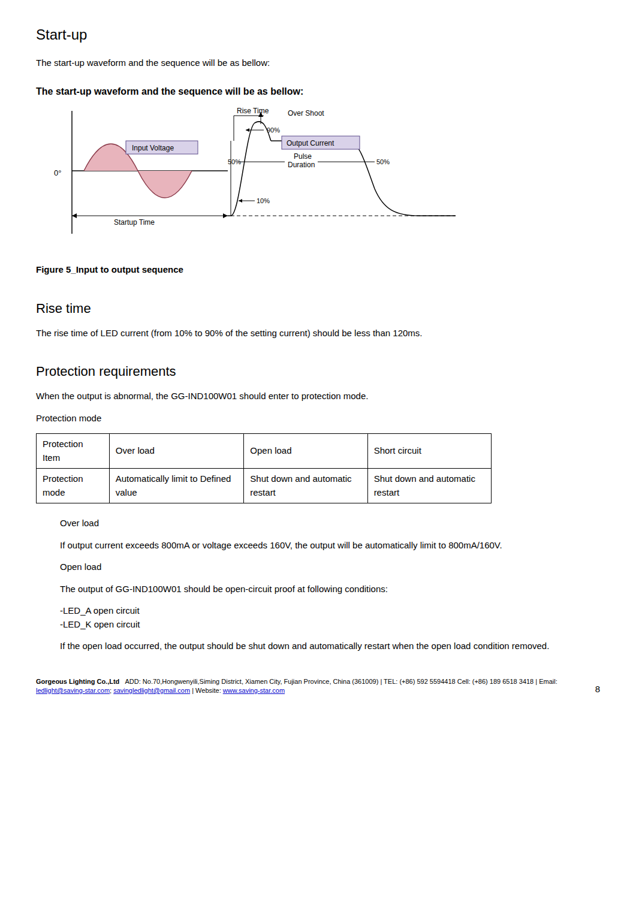Start-up
The start-up waveform and the sequence will be as bellow:
The start-up waveform and the sequence will be as bellow:
0° Input Voltage Startup Time Rise Time Over Shoot 90% 50% 50% Output Current Pulse Duration 10%
Figure 5_Input to output sequence
Rise time
The rise time of LED current (from 10% to 90% of the setting current) should be less than 120ms.
Protection requirements
When the output is abnormal, the GG-IND100W01 should enter to protection mode.
Protection mode
| Protection Item | Over load | Open load | Short circuit |
| Protection mode | Automatically limit to Defined value | Shut down and automatic restart | Shut down and automatic restart |
Over load
If output current exceeds 800mA or voltage exceeds 160V, the output will be automatically limit to 800mA/160V.
Open load
The output of GG-IND100W01 should be open-circuit proof at following conditions:
-LED_A open circuit
-LED_K open circuit
If the open load occurred, the output should be shut down and automatically restart when the open load condition removed.
Gorgeous Lighting Co.,Ltd ADD: No.70,Hongwenyili,Siming District, Xiamen City, Fujian Province, China (361009) | TEL: (+86) 592 5594418 Cell: (+86) 189 6518 3418 | Email: ledlight@saving-star.com; savingledlight@gmail.com | Website: www.saving-star.com 8